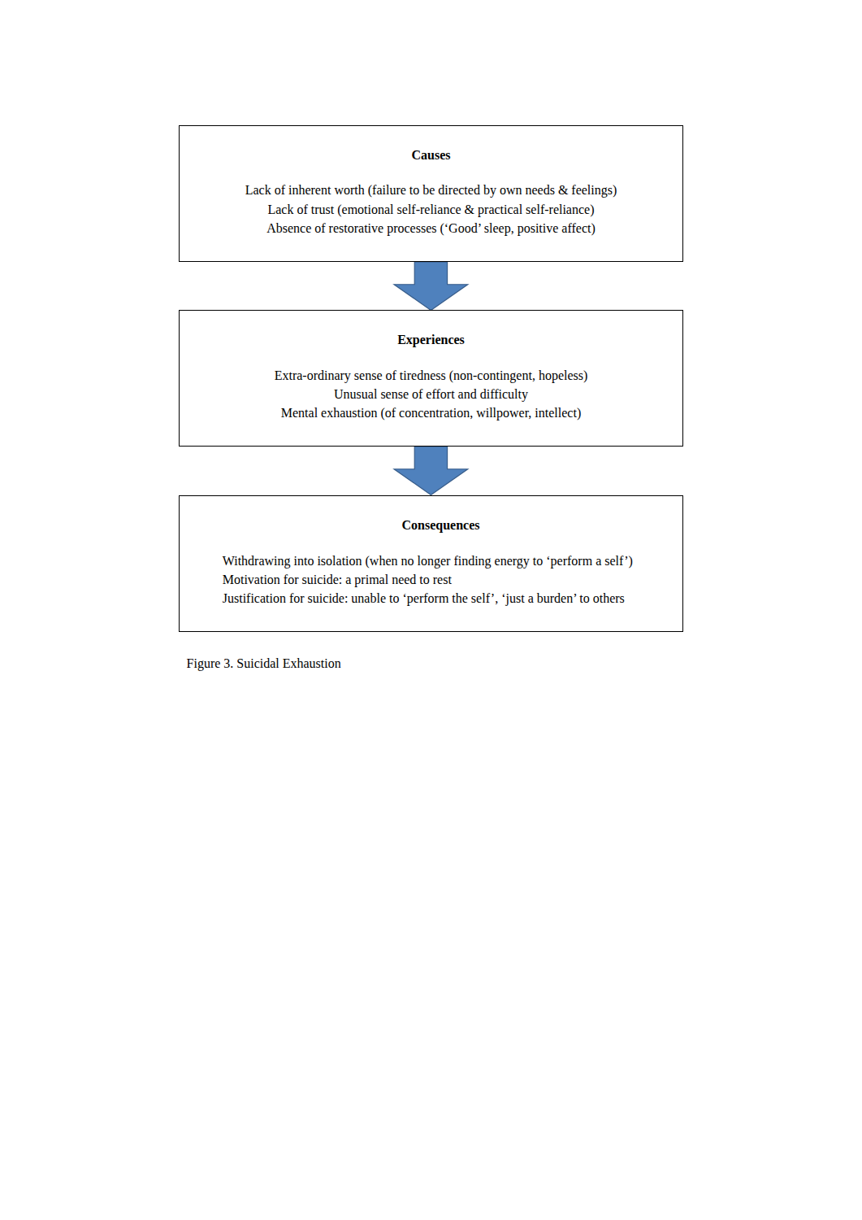Causes
Lack of inherent worth (failure to be directed by own needs & feelings)
Lack of trust (emotional self-reliance & practical self-reliance)
Absence of restorative processes (‘Good’ sleep, positive affect)
Experiences
Extra-ordinary sense of tiredness (non-contingent, hopeless)
Unusual sense of effort and difficulty
Mental exhaustion (of concentration, willpower, intellect)
Consequences
Withdrawing into isolation (when no longer finding energy to ‘perform a self’)
Motivation for suicide: a primal need to rest
Justification for suicide: unable to ‘perform the self’, ‘just a burden’ to others
Figure 3. Suicidal Exhaustion